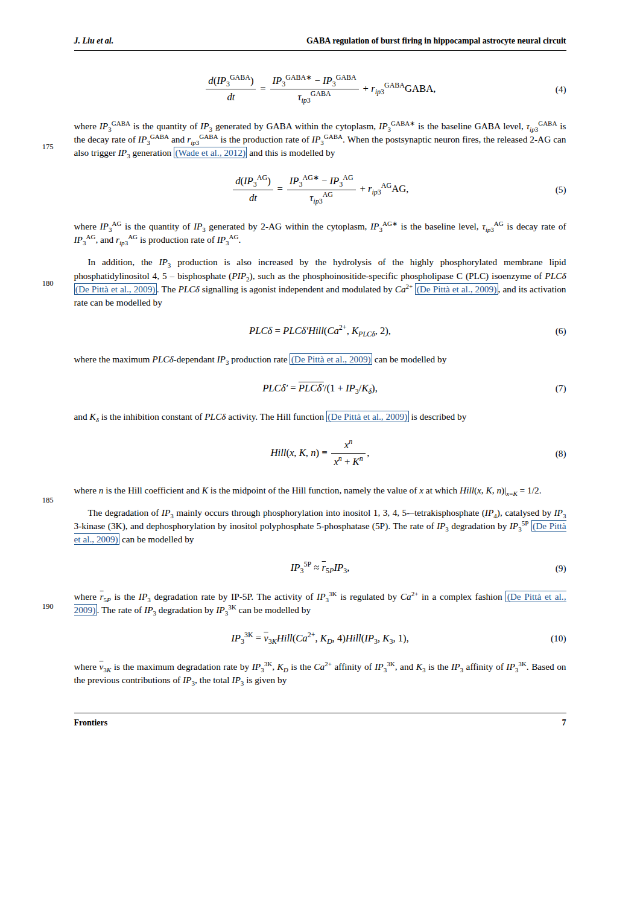J. Liu et al.
GABA regulation of burst firing in hippocampal astrocyte neural circuit
d(IP3GABA) dt = IP3GABA∗ − IP3GABA τip3GABA + rip3GABAGABA, (4)
where IP3GABA is the quantity of IP3 generated by GABA within the cytoplasm, IP3GABA∗ is the baseline GABA level, τip3GABA is the decay rate of IP3GABA and rip3GABA is the production rate of IP3GABA. When the postsynaptic neuron fires, the released 2-AG can also trigger IP3 generation (Wade et al., 2012) and this is modelled by
175
d(IP3AG) dt = IP3AG∗ − IP3AG τip3AG + rip3AGAG, (5)
where IP3AG is the quantity of IP3 generated by 2-AG within the cytoplasm, IP3AG∗ is the baseline level, τip3AG is decay rate of IP3AG, and rip3AG is production rate of IP3AG.
In addition, the IP3 production is also increased by the hydrolysis of the highly phosphorylated membrane lipid phosphatidylinositol 4, 5 – bisphosphate (PIP2), such as the phosphoinositide-specific phospholipase C (PLC) isoenzyme of PLCδ (De Pittà et al., 2009). The PLCδ signalling is agonist independent and modulated by Ca2+ (De Pittà et al., 2009), and its activation rate can be modelled by
180
PLCδ = PLCδ′Hill(Ca2+, KPLCδ, 2), (6)
where the maximum PLCδ-dependant IP3 production rate (De Pittà et al., 2009) can be modelled by
PLCδ′ = PLCδ′/(1 + IP3/Kδ), (7)
and Kδ is the inhibition constant of PLCδ activity. The Hill function (De Pittà et al., 2009) is described by
Hill(x, K, n) ≡ xn xn + Kn , (8)
where n is the Hill coefficient and K is the midpoint of the Hill function, namely the value of x at which Hill(x, K, n)|x=K = 1/2.
185
The degradation of IP3 mainly occurs through phosphorylation into inositol 1, 3, 4, 5-–tetrakisphosphate (IP4), catalysed by IP3 3-kinase (3K), and dephosphorylation by inositol polyphosphate 5-phosphatase (5P). The rate of IP3 degradation by IP35P (De Pittà et al., 2009) can be modelled by
IP35P ≈ r5PIP3, (9)
where r5P is the IP3 degradation rate by IP-5P. The activity of IP33K is regulated by Ca2+ in a complex fashion (De Pittà et al., 2009). The rate of IP3 degradation by IP33K can be modelled by
190
IP33K = v3KHill(Ca2+, KD, 4)Hill(IP3, K3, 1), (10)
where v3K is the maximum degradation rate by IP33K, KD is the Ca2+ affinity of IP33K, and K3 is the IP3 affinity of IP33K. Based on the previous contributions of IP3, the total IP3 is given by
Frontiers
7